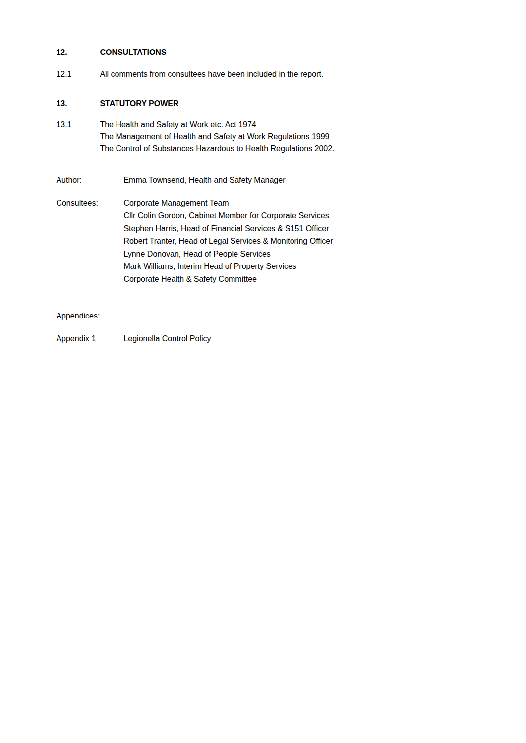12. Consultations
12.1 All comments from consultees have been included in the report.
13. Statutory Power
13.1 The Health and Safety at Work etc. Act 1974
The Management of Health and Safety at Work Regulations 1999
The Control of Substances Hazardous to Health Regulations 2002.
Author: Emma Townsend, Health and Safety Manager
Consultees:
Corporate Management Team
Cllr Colin Gordon, Cabinet Member for Corporate Services
Stephen Harris, Head of Financial Services & S151 Officer
Robert Tranter, Head of Legal Services & Monitoring Officer
Lynne Donovan, Head of People Services
Mark Williams, Interim Head of Property Services
Corporate Health & Safety Committee
Appendices:
Appendix 1 Legionella Control Policy